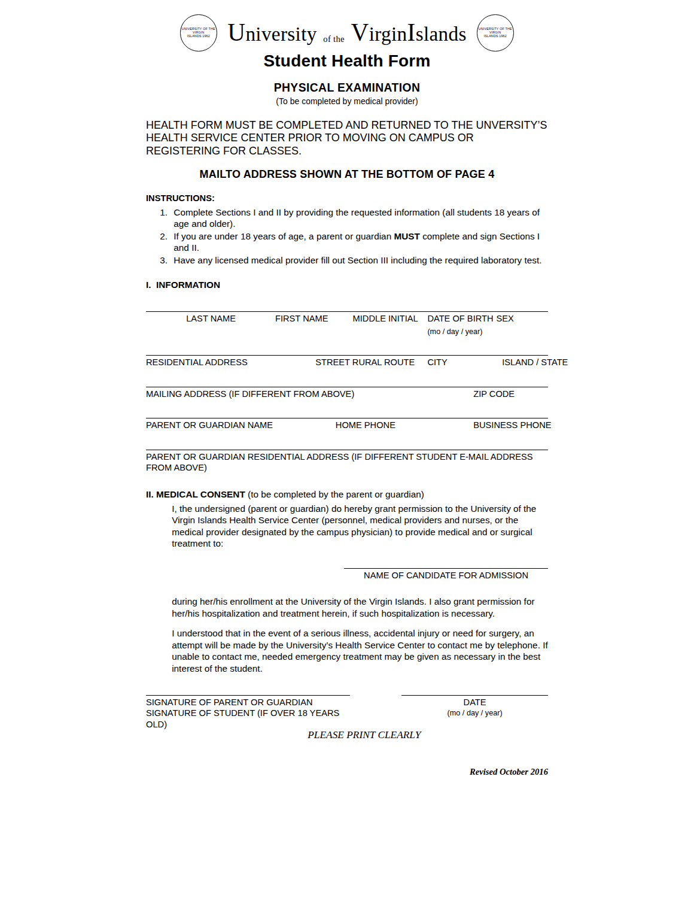UNIVERSITY OF THE VIRGIN ISLANDS 1962
University of the VirginIslands
UNIVERSITY OF THE VIRGIN ISLANDS 1962
Student Health Form
PHYSICAL EXAMINATION
(To be completed by medical provider)
Health form must be completed and returned to the Unversity’s Health Service Center prior to moving on campus or registering for classes.
MAILTO ADDRESS SHOWN AT THE BOTTOM OF PAGE 4
INSTRUCTIONS:
Complete Sections I and II by providing the requested information (all students 18 years of age and older).
If you are under 18 years of age, a parent or guardian MUST complete and sign Sections I and II.
Have any licensed medical provider fill out Section III including the required laboratory test.
I. INFORMATION
LAST NAME
FIRST NAME
MIDDLE INITIAL
DATE OF BIRTH
SEX
(mo / day / year)
RESIDENTIAL ADDRESS
STREET RURAL ROUTE
CITY
ISLAND / STATE
MAILING ADDRESS (IF DIFFERENT FROM ABOVE)
ZIP CODE
PARENT OR GUARDIAN NAME
HOME PHONE
BUSINESS PHONE
PARENT OR GUARDIAN RESIDENTIAL ADDRESS (IF DIFFERENT FROM ABOVE)
STUDENT E-MAIL ADDRESS
II. MEDICAL CONSENT (to be completed by the parent or guardian)
I, the undersigned (parent or guardian) do hereby grant permission to the University of the Virgin Islands Health Service Center (personnel, medical providers and nurses, or the medical provider designated by the campus physician) to provide medical and or surgical treatment to:
NAME OF CANDIDATE FOR ADMISSION
during her/his enrollment at the University of the Virgin Islands. I also grant permission for her/his hospitalization and treatment herein, if such hospitalization is necessary.
I understood that in the event of a serious illness, accidental injury or need for surgery, an attempt will be made by the University’s Health Service Center to contact me by telephone. If unable to contact me, needed emergency treatment may be given as necessary in the best interest of the student.
SIGNATURE OF PARENT OR GUARDIAN
SIGNATURE OF STUDENT (IF OVER 18 YEARS OLD)
DATE(mo / day / year)
PLEASE PRINT CLEARLY
Revised October 2016